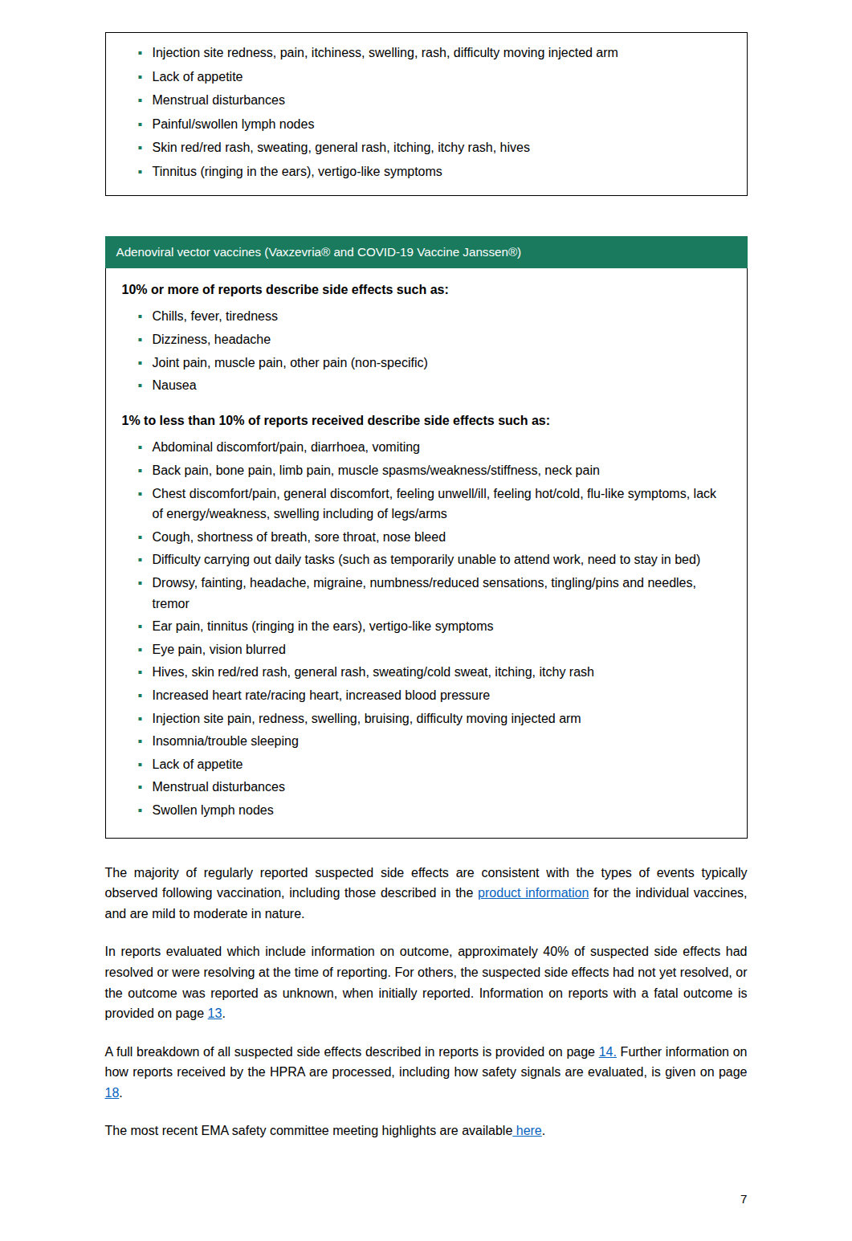Injection site redness, pain, itchiness, swelling, rash, difficulty moving injected arm
Lack of appetite
Menstrual disturbances
Painful/swollen lymph nodes
Skin red/red rash, sweating, general rash, itching, itchy rash, hives
Tinnitus (ringing in the ears), vertigo-like symptoms
Adenoviral vector vaccines (Vaxzevria® and COVID-19 Vaccine Janssen®)
10% or more of reports describe side effects such as:
Chills, fever, tiredness
Dizziness, headache
Joint pain, muscle pain, other pain (non-specific)
Nausea
1% to less than 10% of reports received describe side effects such as:
Abdominal discomfort/pain, diarrhoea, vomiting
Back pain, bone pain, limb pain, muscle spasms/weakness/stiffness, neck pain
Chest discomfort/pain, general discomfort, feeling unwell/ill, feeling hot/cold, flu-like symptoms, lack of energy/weakness, swelling including of legs/arms
Cough, shortness of breath, sore throat, nose bleed
Difficulty carrying out daily tasks (such as temporarily unable to attend work, need to stay in bed)
Drowsy, fainting, headache, migraine, numbness/reduced sensations, tingling/pins and needles, tremor
Ear pain, tinnitus (ringing in the ears), vertigo-like symptoms
Eye pain, vision blurred
Hives, skin red/red rash, general rash, sweating/cold sweat, itching, itchy rash
Increased heart rate/racing heart, increased blood pressure
Injection site pain, redness, swelling, bruising, difficulty moving injected arm
Insomnia/trouble sleeping
Lack of appetite
Menstrual disturbances
Swollen lymph nodes
The majority of regularly reported suspected side effects are consistent with the types of events typically observed following vaccination, including those described in the product information for the individual vaccines, and are mild to moderate in nature.
In reports evaluated which include information on outcome, approximately 40% of suspected side effects had resolved or were resolving at the time of reporting. For others, the suspected side effects had not yet resolved, or the outcome was reported as unknown, when initially reported. Information on reports with a fatal outcome is provided on page 13.
A full breakdown of all suspected side effects described in reports is provided on page 14. Further information on how reports received by the HPRA are processed, including how safety signals are evaluated, is given on page 18.
The most recent EMA safety committee meeting highlights are available here.
7